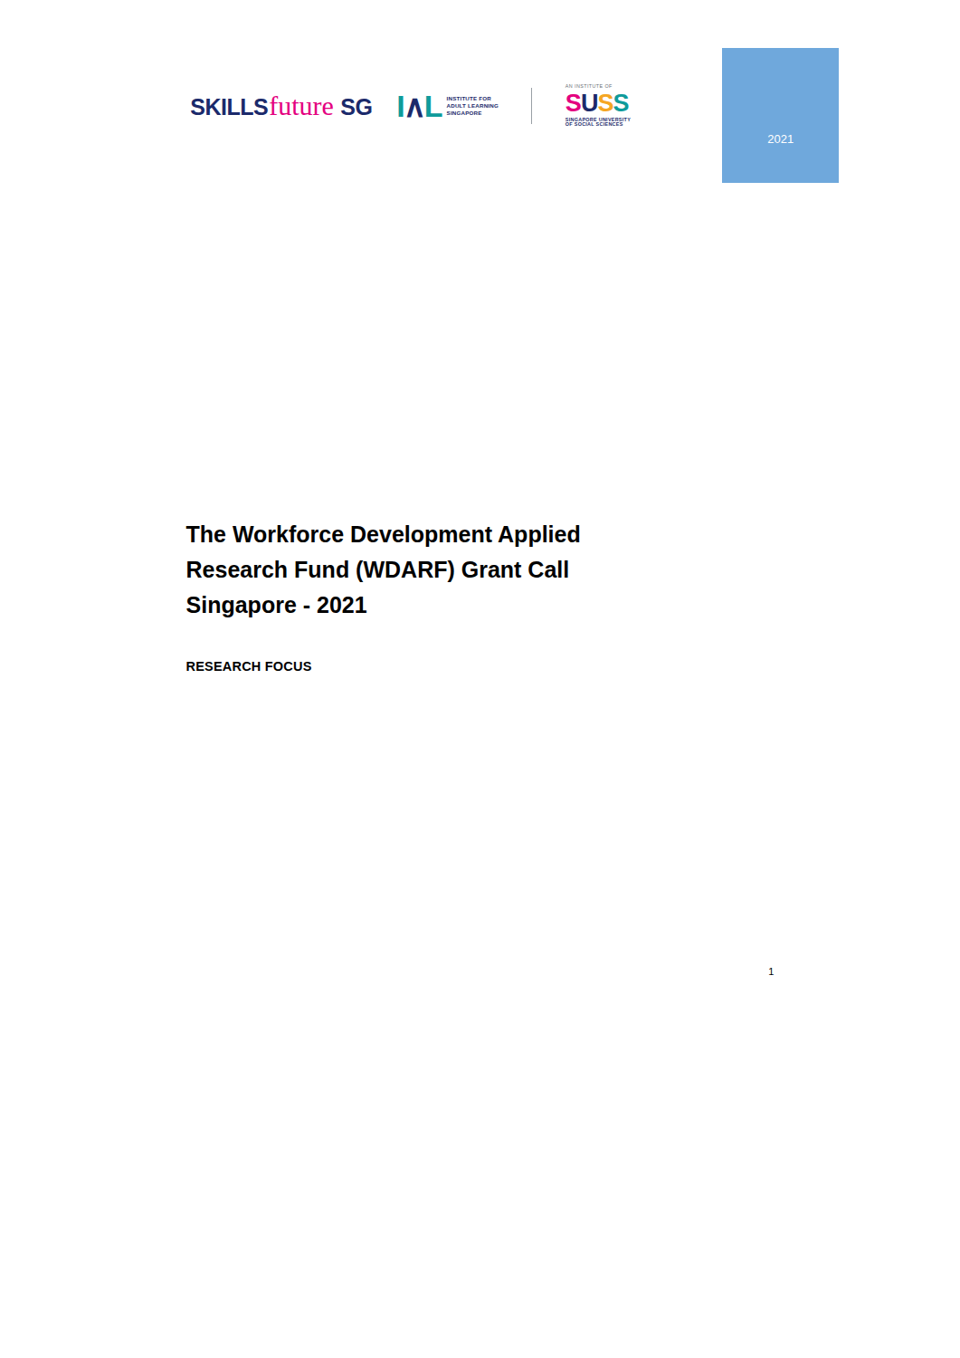2021
SKILLSfuture SG
I∧L Institute for
Adult Learning
Singapore
An Institute of
SUSS
Singapore University
of Social Sciences
The Workforce Development Applied Research Fund (WDARF) Grant Call Singapore - 2021
RESEARCH FOCUS
1